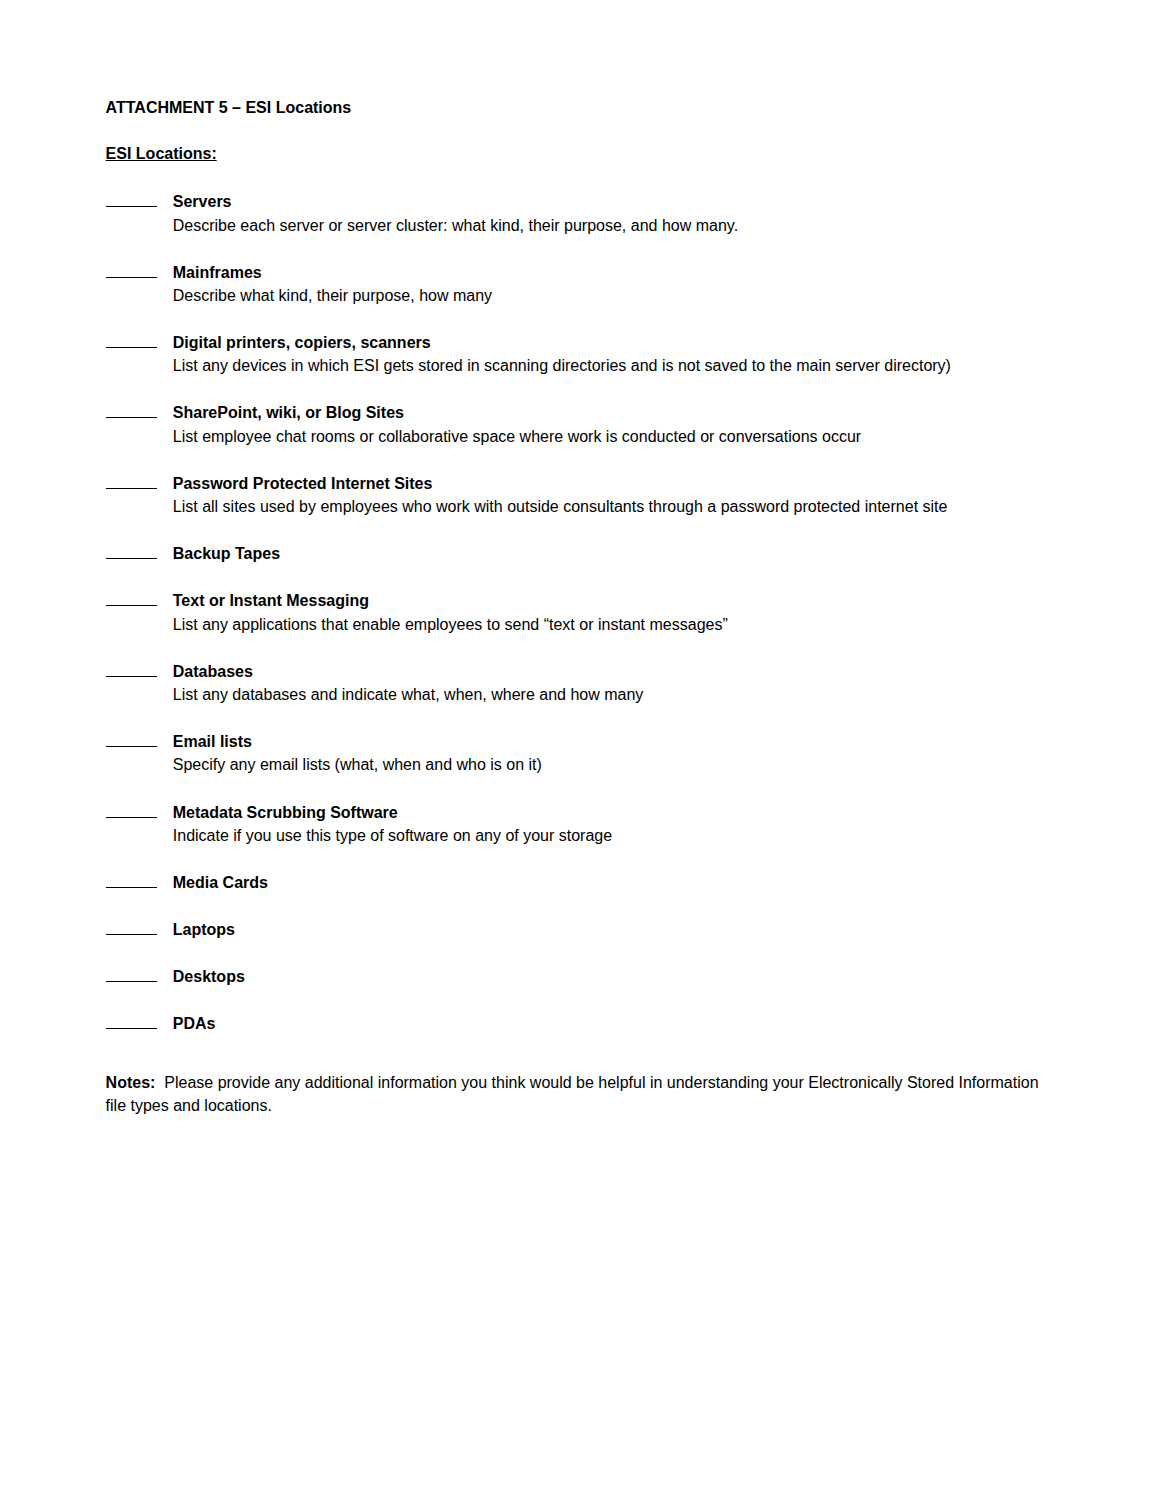ATTACHMENT 5 – ESI Locations
ESI Locations:
Servers
Describe each server or server cluster: what kind, their purpose, and how many.
Mainframes
Describe what kind, their purpose, how many
Digital printers, copiers, scanners
List any devices in which ESI gets stored in scanning directories and is not saved to the main server directory)
SharePoint, wiki, or Blog Sites
List employee chat rooms or collaborative space where work is conducted or conversations occur
Password Protected Internet Sites
List all sites used by employees who work with outside consultants through a password protected internet site
Backup Tapes
Text or Instant Messaging
List any applications that enable employees to send “text or instant messages”
Databases
List any databases and indicate what, when, where and how many
Email lists
Specify any email lists (what, when and who is on it)
Metadata Scrubbing Software
Indicate if you use this type of software on any of your storage
Media Cards
Laptops
Desktops
PDAs
Notes: Please provide any additional information you think would be helpful in understanding your Electronically Stored Information file types and locations.